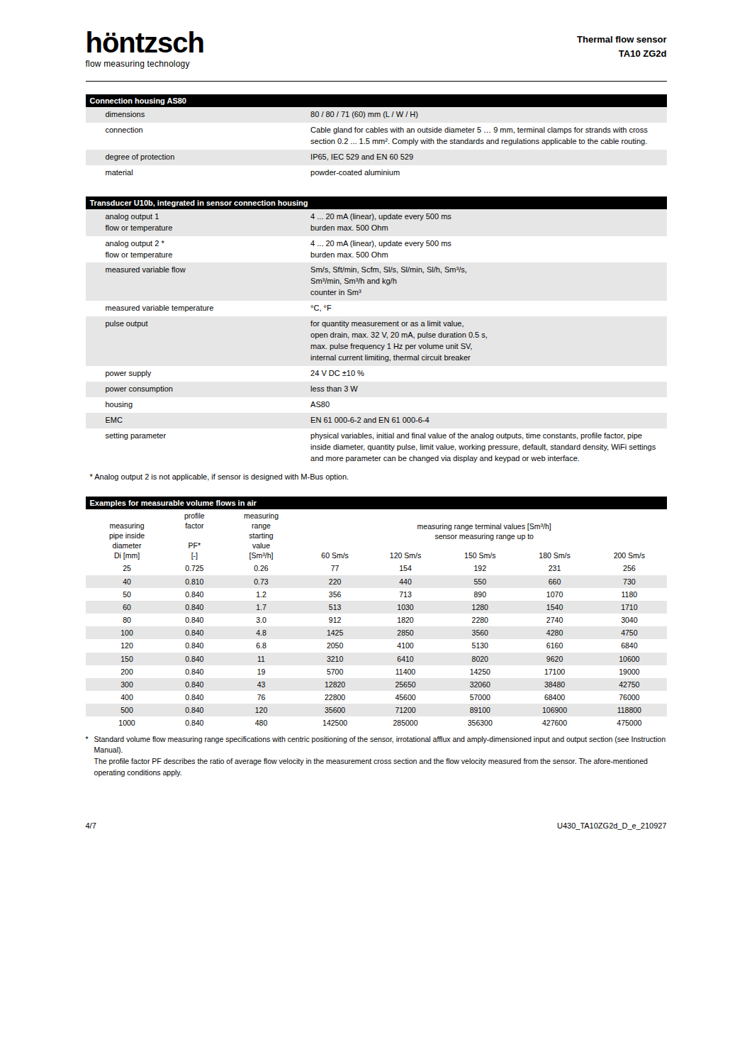höntzsch
flow measuring technology
Thermal flow sensor
TA10 ZG2d
Connection housing AS80
| dimensions | 80 / 80 / 71 (60) mm (L / W / H) |
| connection | Cable gland for cables with an outside diameter 5 … 9 mm, terminal clamps for strands with cross section 0.2 ... 1.5 mm². Comply with the standards and regulations applicable to the cable routing. |
| degree of protection | IP65, IEC 529 and EN 60 529 |
| material | powder-coated aluminium |
Transducer U10b, integrated in sensor connection housing
| analog output 1 flow or temperature | 4 ... 20 mA (linear), update every 500 ms burden max. 500 Ohm |
| analog output 2 * flow or temperature | 4 ... 20 mA (linear), update every 500 ms burden max. 500 Ohm |
| measured variable flow | Sm/s, Sft/min, Scfm, Sl/s, Sl/min, Sl/h, Sm³/s, Sm³/min, Sm³/h and kg/h counter in Sm³ |
| measured variable temperature | °C, °F |
| pulse output | for quantity measurement or as a limit value, open drain, max. 32 V, 20 mA, pulse duration 0.5 s, max. pulse frequency 1 Hz per volume unit SV, internal current limiting, thermal circuit breaker |
| power supply | 24 V DC ±10 % |
| power consumption | less than 3 W |
| housing | AS80 |
| EMC | EN 61 000-6-2 and EN 61 000-6-4 |
| setting parameter | physical variables, initial and final value of the analog outputs, time constants, profile factor, pipe inside diameter, quantity pulse, limit value, working pressure, default, standard density, WiFi settings and more parameter can be changed via display and keypad or web interface. |
* Analog output 2 is not applicable, if sensor is designed with M-Bus option.
Examples for measurable volume flows in air
| measuring pipe inside diameter Di [mm] | profile factor PF* [-] | measuring range starting value [Sm³/h] | measuring range terminal values [Sm³/h] sensor measuring range up to |
| --- | --- | --- | --- |
| 60 Sm/s | 120 Sm/s | 150 Sm/s | 180 Sm/s | 200 Sm/s |
| 25 | 0.725 | 0.26 | 77 | 154 | 192 | 231 | 256 |
| 40 | 0.810 | 0.73 | 220 | 440 | 550 | 660 | 730 |
| 50 | 0.840 | 1.2 | 356 | 713 | 890 | 1070 | 1180 |
| 60 | 0.840 | 1.7 | 513 | 1030 | 1280 | 1540 | 1710 |
| 80 | 0.840 | 3.0 | 912 | 1820 | 2280 | 2740 | 3040 |
| 100 | 0.840 | 4.8 | 1425 | 2850 | 3560 | 4280 | 4750 |
| 120 | 0.840 | 6.8 | 2050 | 4100 | 5130 | 6160 | 6840 |
| 150 | 0.840 | 11 | 3210 | 6410 | 8020 | 9620 | 10600 |
| 200 | 0.840 | 19 | 5700 | 11400 | 14250 | 17100 | 19000 |
| 300 | 0.840 | 43 | 12820 | 25650 | 32060 | 38480 | 42750 |
| 400 | 0.840 | 76 | 22800 | 45600 | 57000 | 68400 | 76000 |
| 500 | 0.840 | 120 | 35600 | 71200 | 89100 | 106900 | 118800 |
| 1000 | 0.840 | 480 | 142500 | 285000 | 356300 | 427600 | 475000 |
* Standard volume flow measuring range specifications with centric positioning of the sensor, irrotational afflux and amply-dimensioned input and output section (see Instruction Manual).
The profile factor PF describes the ratio of average flow velocity in the measurement cross section and the flow velocity measured from the sensor. The afore-mentioned operating conditions apply.
4/7 U430_TA10ZG2d_D_e_210927